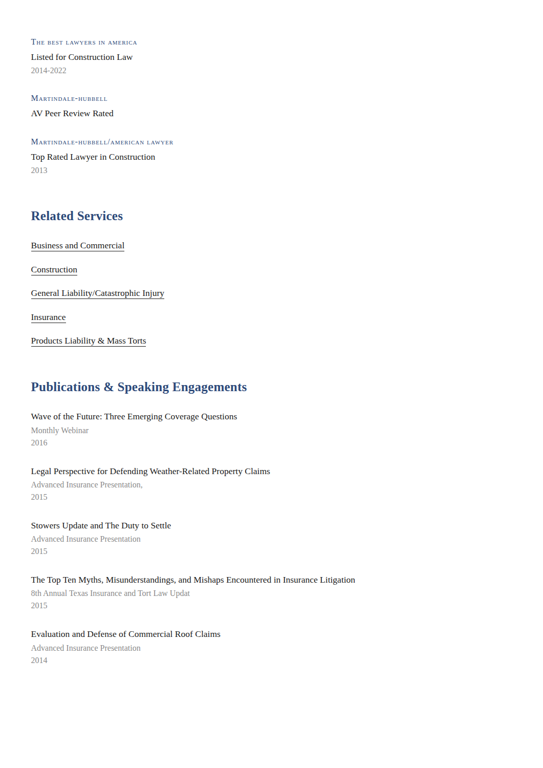The Best Lawyers in America
Listed for Construction Law
2014-2022
Martindale-Hubbell
AV Peer Review Rated
Martindale-Hubbell/American Lawyer
Top Rated Lawyer in Construction
2013
Related Services
Business and Commercial
Construction
General Liability/Catastrophic Injury
Insurance
Products Liability & Mass Torts
Publications & Speaking Engagements
Wave of the Future: Three Emerging Coverage Questions
Monthly Webinar
2016
Legal Perspective for Defending Weather-Related Property Claims
Advanced Insurance Presentation,
2015
Stowers Update and The Duty to Settle
Advanced Insurance Presentation
2015
The Top Ten Myths, Misunderstandings, and Mishaps Encountered in Insurance Litigation
8th Annual Texas Insurance and Tort Law Updat
2015
Evaluation and Defense of Commercial Roof Claims
Advanced Insurance Presentation
2014